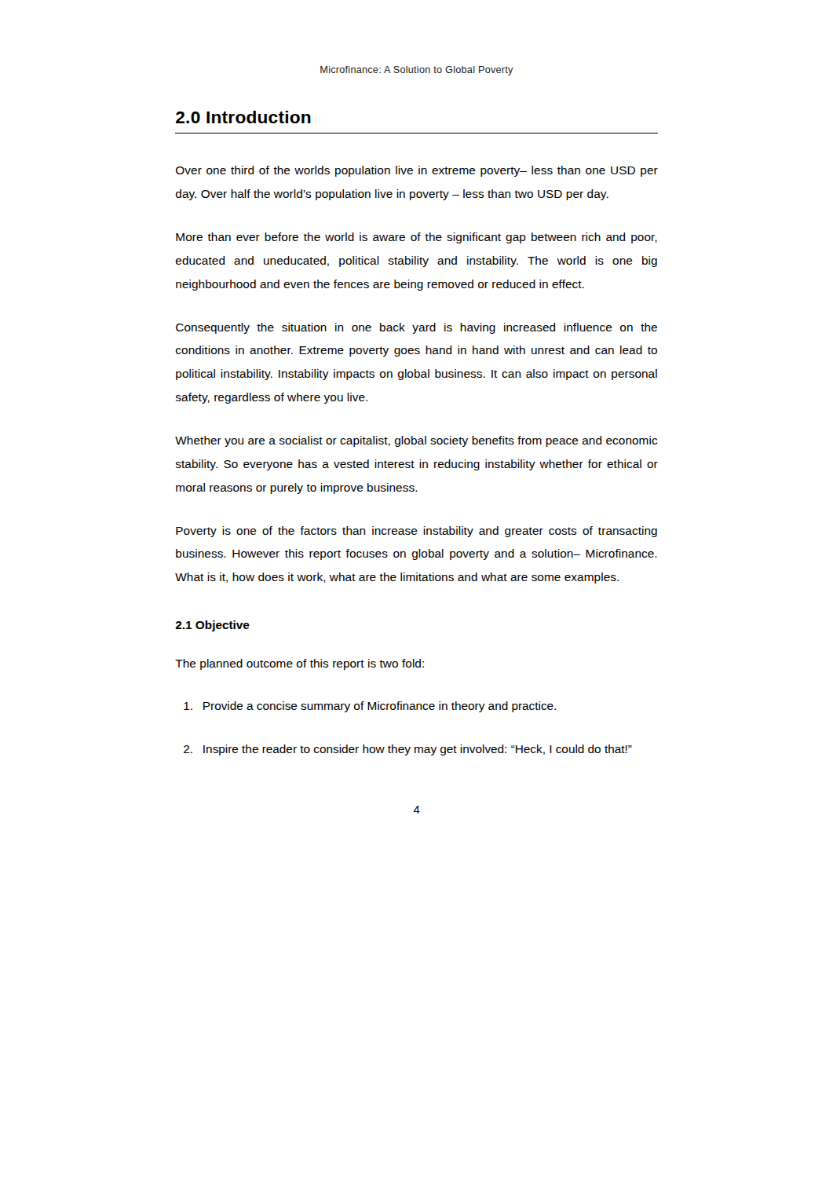Microfinance: A Solution to Global Poverty
2.0 Introduction
Over one third of the worlds population live in extreme poverty– less than one USD per day. Over half the world’s population live in poverty – less than two USD per day.
More than ever before the world is aware of the significant gap between rich and poor, educated and uneducated, political stability and instability. The world is one big neighbourhood and even the fences are being removed or reduced in effect.
Consequently the situation in one back yard is having increased influence on the conditions in another. Extreme poverty goes hand in hand with unrest and can lead to political instability. Instability impacts on global business. It can also impact on personal safety, regardless of where you live.
Whether you are a socialist or capitalist, global society benefits from peace and economic stability. So everyone has a vested interest in reducing instability whether for ethical or moral reasons or purely to improve business.
Poverty is one of the factors than increase instability and greater costs of transacting business. However this report focuses on global poverty and a solution– Microfinance. What is it, how does it work, what are the limitations and what are some examples.
2.1 Objective
The planned outcome of this report is two fold:
Provide a concise summary of Microfinance in theory and practice.
Inspire the reader to consider how they may get involved: “Heck, I could do that!”
4